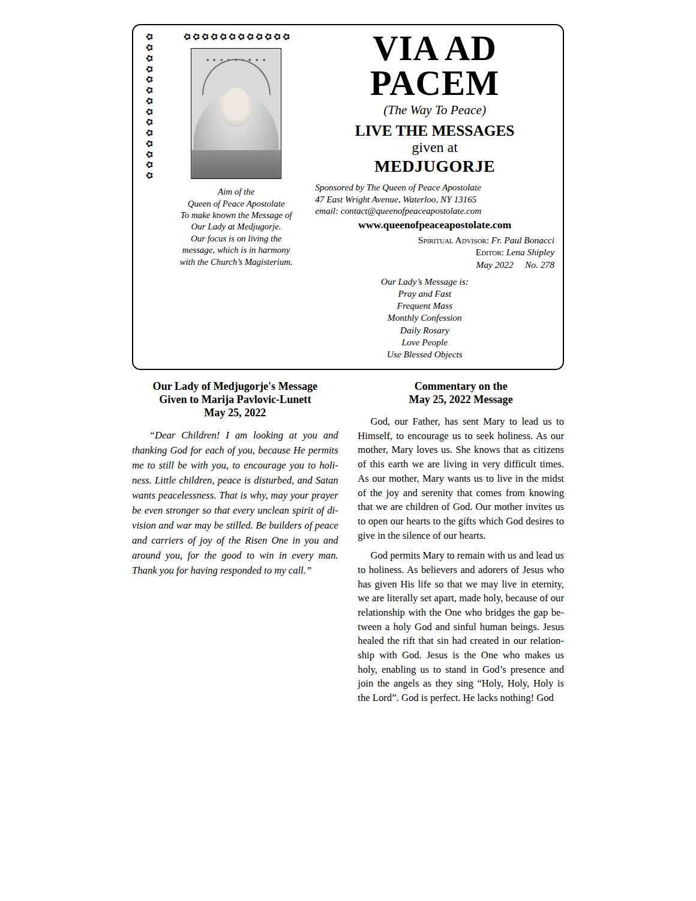✿ ✿ ✿ ✿ ✿ ✿ ✿ ✿ ✿ ✿ ✿ ✿ ✿ ✿
✿ ✿ ✿ ✿ ✿ ✿ ✿ ✿ ✿ ✿ ✿ ✿
★ ★ ★ ★ ★ ★ ★ ★ ★
Aim of the
Queen of Peace Apostolate
To make known the Message of
Our Lady at Medjugorje.
Our focus is on living the
message, which is in harmony
with the Church’s Magisterium.
VIA AD PACEM
(The Way To Peace)
LIVE THE MESSAGES
given at
MEDJUGORJE
Sponsored by The Queen of Peace Apostolate
47 East Wright Avenue, Waterloo, NY 13165
email: contact@queenofpeaceapostolate.com
www.queenofpeaceapostolate.com
Spiritual Advisor: Fr. Paul Bonacci
Editor: Lena Shipley
May 2022 No. 278
Our Lady’s Message is: Pray and Fast
Frequent Mass
Monthly Confession
Daily Rosary
Love People
Use Blessed Objects
Our Lady of Medjugorje's Message
Given to Marija Pavlovic-Lunett
May 25, 2022
“Dear Children! I am looking at you and thanking God for each of you, because He permits me to still be with you, to encourage you to holiness. Little children, peace is disturbed, and Satan wants peacelessness. That is why, may your prayer be even stronger so that every unclean spirit of division and war may be stilled. Be builders of peace and carriers of joy of the Risen One in you and around you, for the good to win in every man. Thank you for having responded to my call.”
Commentary on the
May 25, 2022 Message
God, our Father, has sent Mary to lead us to Himself, to encourage us to seek holiness. As our mother, Mary loves us. She knows that as citizens of this earth we are living in very difficult times. As our mother, Mary wants us to live in the midst of the joy and serenity that comes from knowing that we are children of God. Our mother invites us to open our hearts to the gifts which God desires to give in the silence of our hearts.
God permits Mary to remain with us and lead us to holiness. As believers and adorers of Jesus who has given His life so that we may live in eternity, we are literally set apart, made holy, because of our relationship with the One who bridges the gap between a holy God and sinful human beings. Jesus healed the rift that sin had created in our relationship with God. Jesus is the One who makes us holy, enabling us to stand in God’s presence and join the angels as they sing “Holy, Holy, Holy is the Lord”. God is perfect. He lacks nothing! God